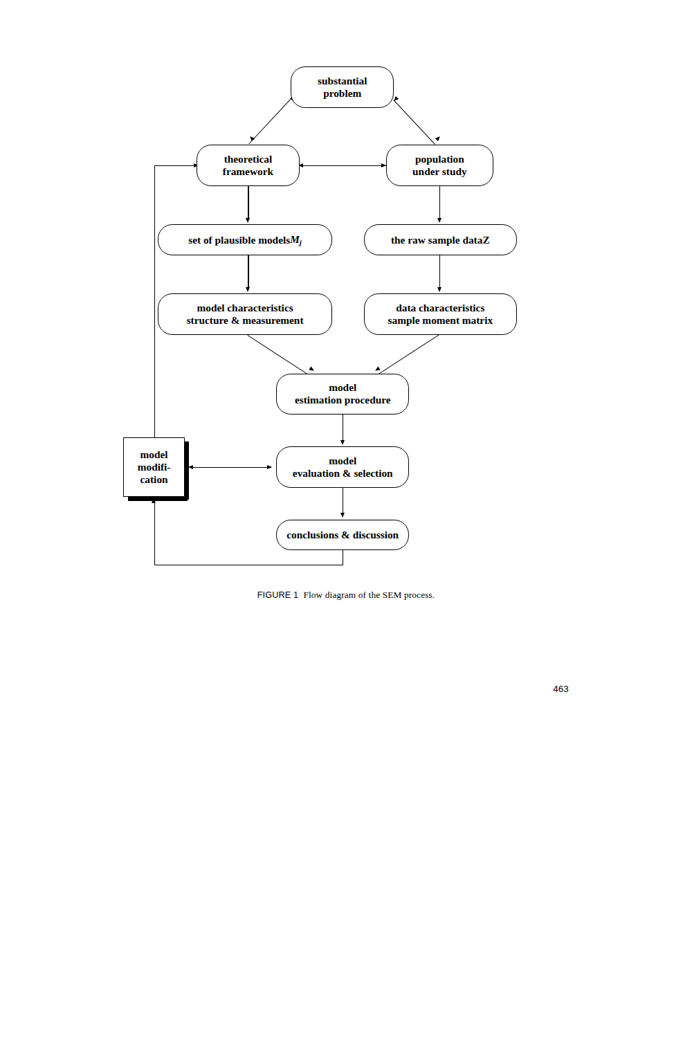substantial
problem
theoretical
framework
population
under study
set of plausible models Mj
the raw sample data Z
model characteristics
structure & measurement
data characteristics
sample moment matrix
model
estimation procedure
model
evaluation & selection
conclusions & discussion
model
modifi-
cation
FIGURE 1 Flow diagram of the SEM process.
463